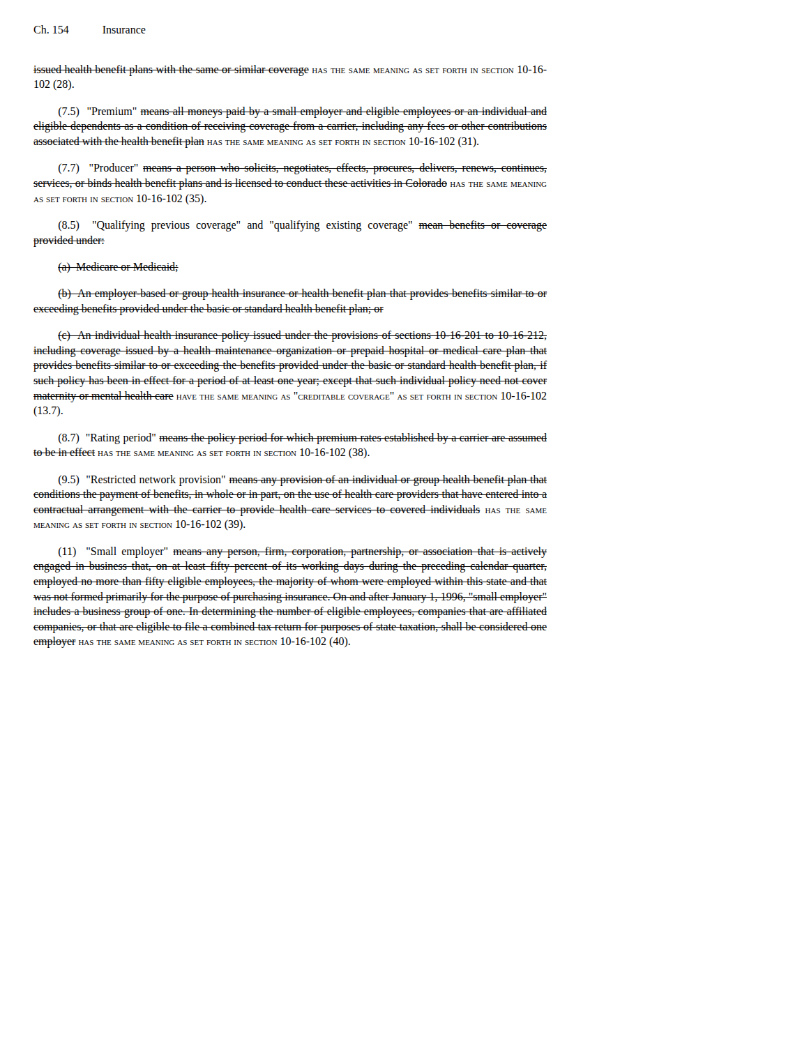Ch. 154 Insurance
issued health benefit plans with the same or similar coverage has the same meaning as set forth in section 10-16-102 (28).
(7.5) "Premium" means all moneys paid by a small employer and eligible employees or an individual and eligible dependents as a condition of receiving coverage from a carrier, including any fees or other contributions associated with the health benefit plan has the same meaning as set forth in section 10-16-102 (31).
(7.7) "Producer" means a person who solicits, negotiates, effects, procures, delivers, renews, continues, services, or binds health benefit plans and is licensed to conduct these activities in Colorado has the same meaning as set forth in section 10-16-102 (35).
(8.5) "Qualifying previous coverage" and "qualifying existing coverage" mean benefits or coverage provided under:
(a) Medicare or Medicaid;
(b) An employer-based or group health insurance or health benefit plan that provides benefits similar to or exceeding benefits provided under the basic or standard health benefit plan; or
(c) An individual health insurance policy issued under the provisions of sections 10-16-201 to 10-16-212, including coverage issued by a health maintenance organization or prepaid hospital or medical care plan that provides benefits similar to or exceeding the benefits provided under the basic or standard health benefit plan, if such policy has been in effect for a period of at least one year; except that such individual policy need not cover maternity or mental health care have the same meaning as "creditable coverage" as set forth in section 10-16-102 (13.7).
(8.7) "Rating period" means the policy period for which premium rates established by a carrier are assumed to be in effect has the same meaning as set forth in section 10-16-102 (38).
(9.5) "Restricted network provision" means any provision of an individual or group health benefit plan that conditions the payment of benefits, in whole or in part, on the use of health care providers that have entered into a contractual arrangement with the carrier to provide health care services to covered individuals has the same meaning as set forth in section 10-16-102 (39).
(11) "Small employer" means any person, firm, corporation, partnership, or association that is actively engaged in business that, on at least fifty percent of its working days during the preceding calendar quarter, employed no more than fifty eligible employees, the majority of whom were employed within this state and that was not formed primarily for the purpose of purchasing insurance. On and after January 1, 1996, "small employer" includes a business group of one. In determining the number of eligible employees, companies that are affiliated companies, or that are eligible to file a combined tax return for purposes of state taxation, shall be considered one employer has the same meaning as set forth in section 10-16-102 (40).